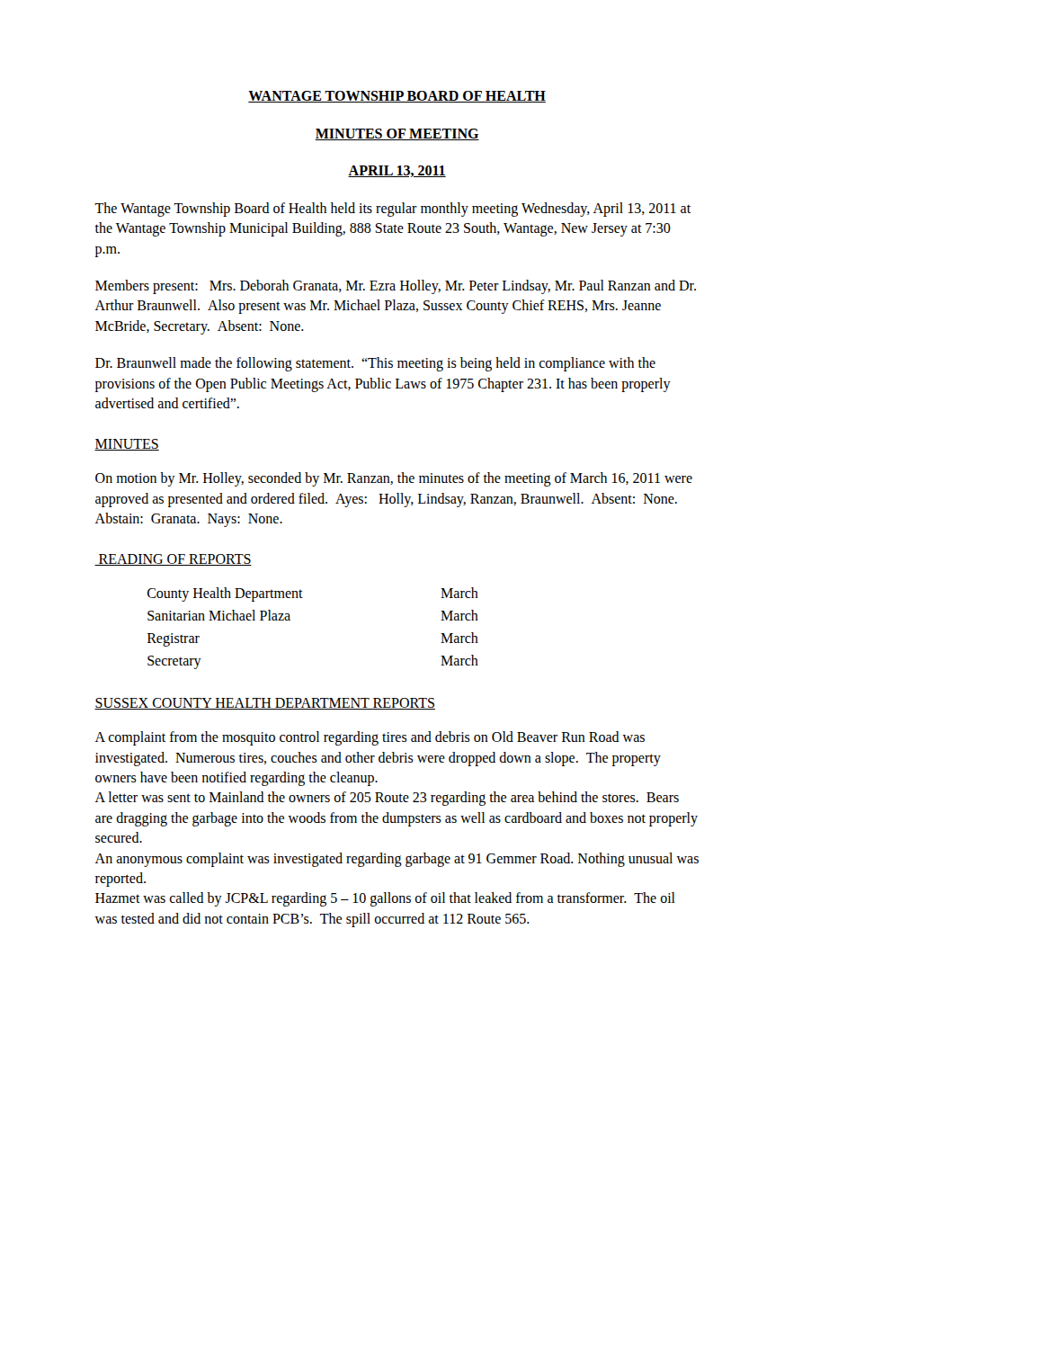WANTAGE TOWNSHIP BOARD OF HEALTH
MINUTES OF MEETING
APRIL 13, 2011
The Wantage Township Board of Health held its regular monthly meeting Wednesday, April 13, 2011 at the Wantage Township Municipal Building, 888 State Route 23 South, Wantage, New Jersey at 7:30 p.m.
Members present: Mrs. Deborah Granata, Mr. Ezra Holley, Mr. Peter Lindsay, Mr. Paul Ranzan and Dr. Arthur Braunwell. Also present was Mr. Michael Plaza, Sussex County Chief REHS, Mrs. Jeanne McBride, Secretary. Absent: None.
Dr. Braunwell made the following statement. “This meeting is being held in compliance with the provisions of the Open Public Meetings Act, Public Laws of 1975 Chapter 231. It has been properly advertised and certified”.
MINUTES
On motion by Mr. Holley, seconded by Mr. Ranzan, the minutes of the meeting of March 16, 2011 were approved as presented and ordered filed. Ayes: Holly, Lindsay, Ranzan, Braunwell. Absent: None. Abstain: Granata. Nays: None.
READING OF REPORTS
| County Health Department | March |
| Sanitarian Michael Plaza | March |
| Registrar | March |
| Secretary | March |
SUSSEX COUNTY HEALTH DEPARTMENT REPORTS
A complaint from the mosquito control regarding tires and debris on Old Beaver Run Road was investigated. Numerous tires, couches and other debris were dropped down a slope. The property owners have been notified regarding the cleanup.
A letter was sent to Mainland the owners of 205 Route 23 regarding the area behind the stores. Bears are dragging the garbage into the woods from the dumpsters as well as cardboard and boxes not properly secured.
An anonymous complaint was investigated regarding garbage at 91 Gemmer Road. Nothing unusual was reported.
Hazmet was called by JCP&L regarding 5 – 10 gallons of oil that leaked from a transformer. The oil was tested and did not contain PCB’s. The spill occurred at 112 Route 565.